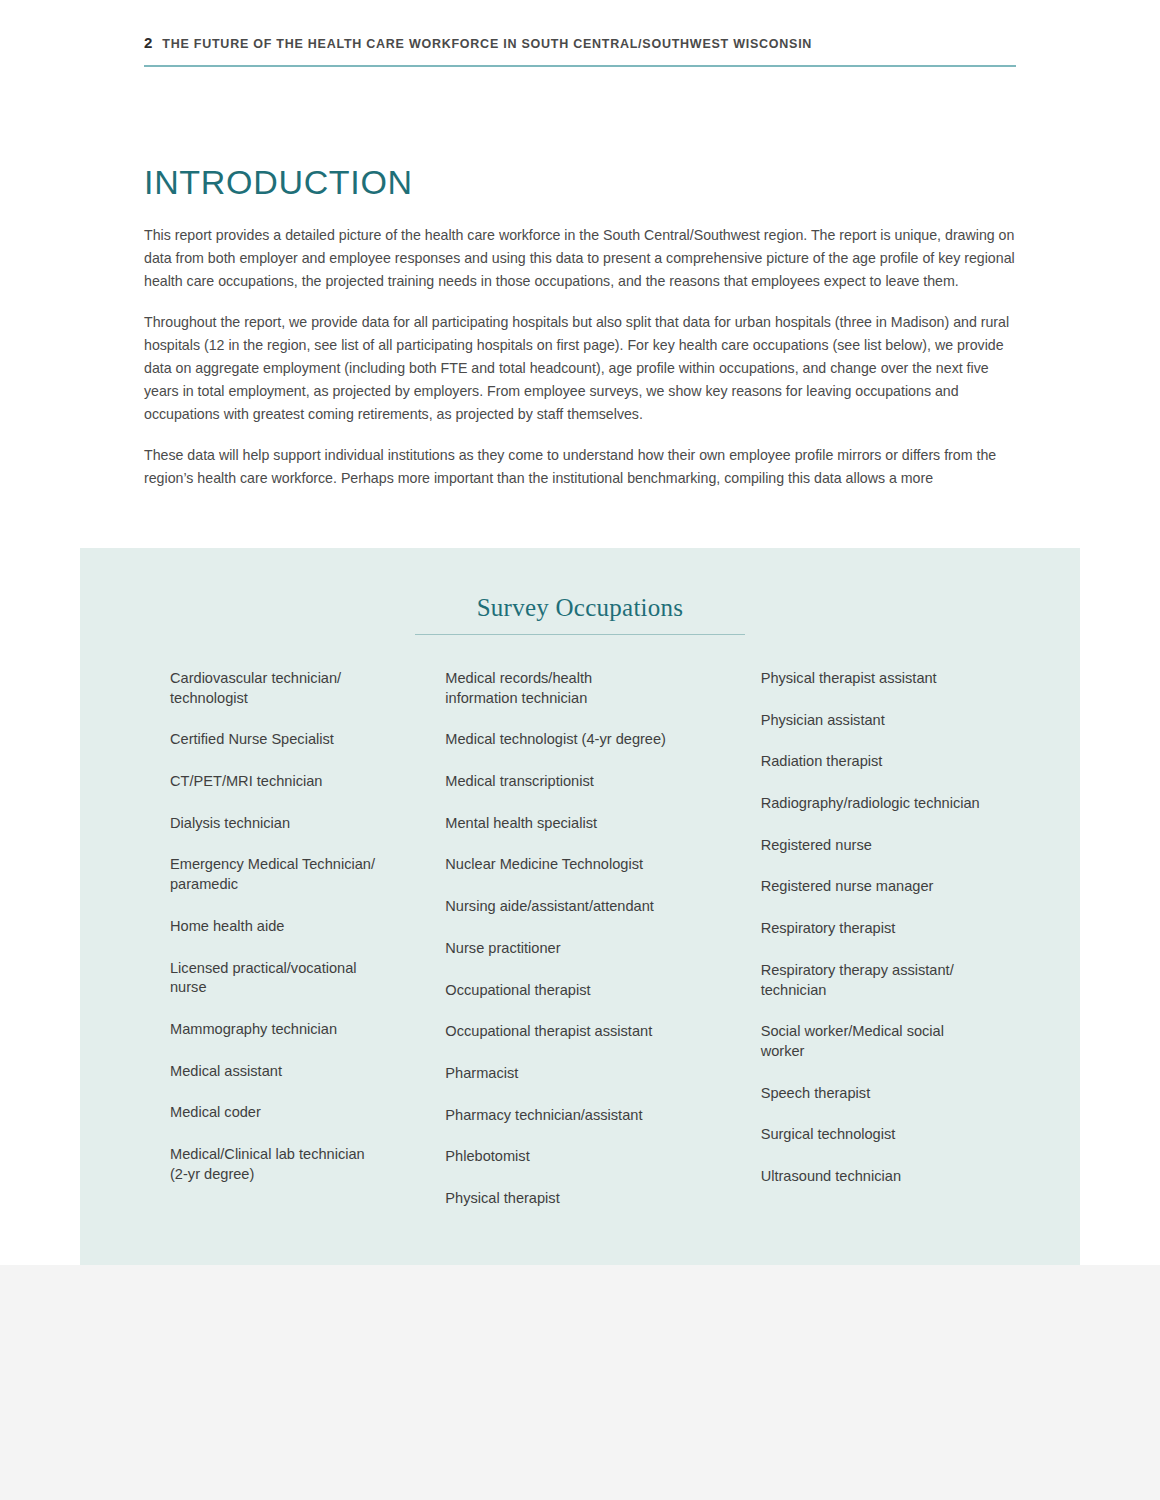2 The Future of the Health Care Workforce in South Central/Southwest Wisconsin
INTRODUCTION
This report provides a detailed picture of the health care workforce in the South Central/Southwest region. The report is unique, drawing on data from both employer and employee responses and using this data to present a comprehensive picture of the age profile of key regional health care occupations, the projected training needs in those occupations, and the reasons that employees expect to leave them.
Throughout the report, we provide data for all participating hospitals but also split that data for urban hospitals (three in Madison) and rural hospitals (12 in the region, see list of all participating hospitals on first page). For key health care occupations (see list below), we provide data on aggregate employment (including both FTE and total headcount), age profile within occupations, and change over the next five years in total employment, as projected by employers. From employee surveys, we show key reasons for leaving occupations and occupations with greatest coming retirements, as projected by staff themselves.
These data will help support individual institutions as they come to understand how their own employee profile mirrors or differs from the region’s health care workforce. Perhaps more important than the institutional benchmarking, compiling this data allows a more
Survey Occupations
Cardiovascular technician/
technologist
Certified Nurse Specialist
CT/PET/MRI technician
Dialysis technician
Emergency Medical Technician/
paramedic
Home health aide
Licensed practical/vocational
nurse
Mammography technician
Medical assistant
Medical coder
Medical/Clinical lab technician
(2-yr degree)
Medical records/health
information technician
Medical technologist (4-yr degree)
Medical transcriptionist
Mental health specialist
Nuclear Medicine Technologist
Nursing aide/assistant/attendant
Nurse practitioner
Occupational therapist
Occupational therapist assistant
Pharmacist
Pharmacy technician/assistant
Phlebotomist
Physical therapist
Physical therapist assistant
Physician assistant
Radiation therapist
Radiography/radiologic technician
Registered nurse
Registered nurse manager
Respiratory therapist
Respiratory therapy assistant/
technician
Social worker/Medical social
worker
Speech therapist
Surgical technologist
Ultrasound technician